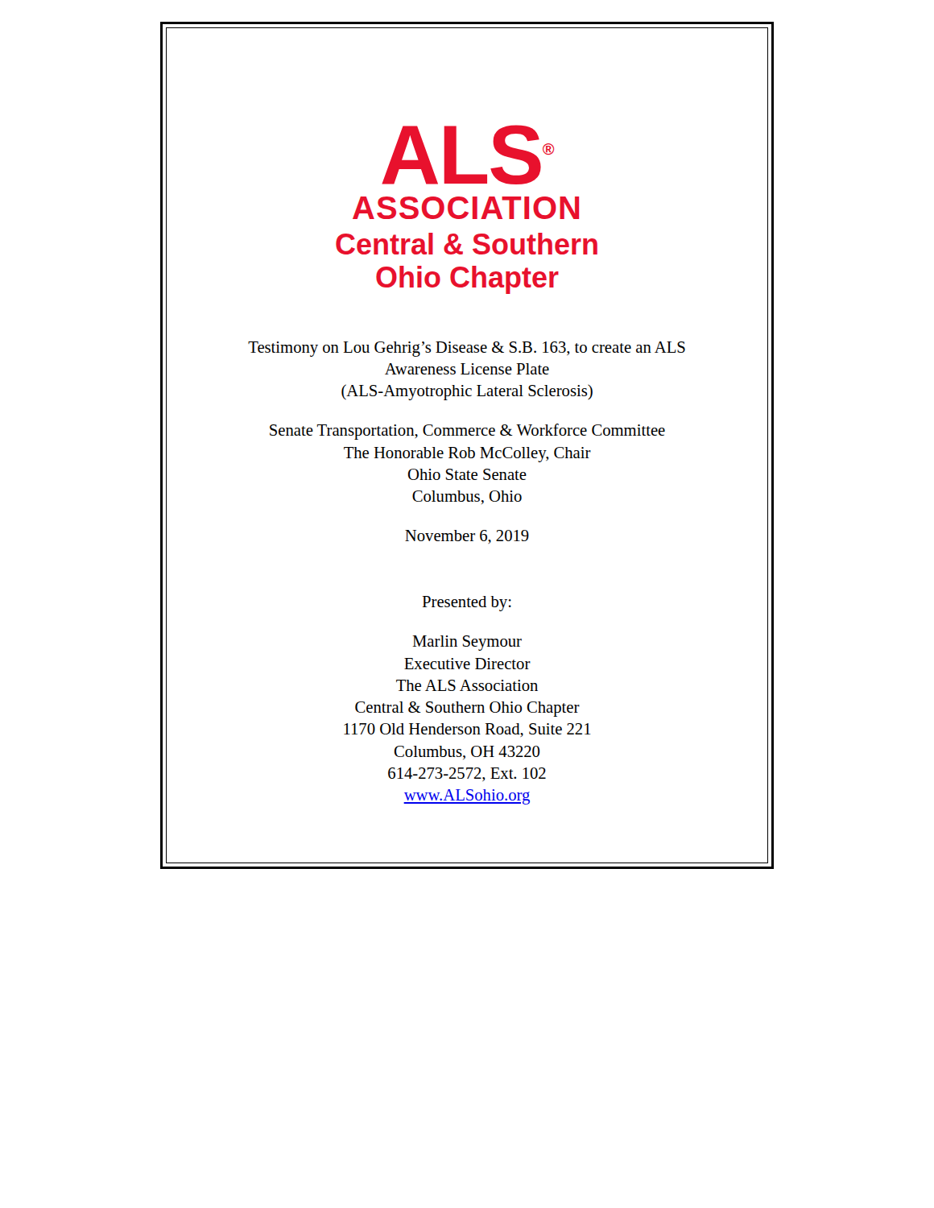ALS®
ASSOCIATION
Central & Southern
Ohio Chapter
Testimony on Lou Gehrig’s Disease & S.B. 163, to create an ALS
Awareness License Plate
(ALS-Amyotrophic Lateral Sclerosis)
Senate Transportation, Commerce & Workforce Committee
The Honorable Rob McColley, Chair
Ohio State Senate
Columbus, Ohio
November 6, 2019
Presented by:
Marlin Seymour
Executive Director
The ALS Association
Central & Southern Ohio Chapter
1170 Old Henderson Road, Suite 221
Columbus, OH 43220
614-273-2572, Ext. 102
www.ALSohio.org